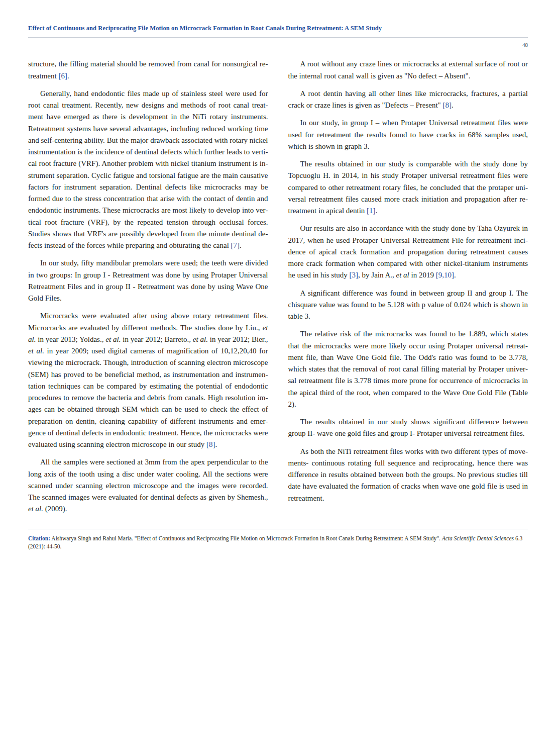Effect of Continuous and Reciprocating File Motion on Microcrack Formation in Root Canals During Retreatment: A SEM Study
48
structure, the filling material should be removed from canal for nonsurgical retreatment [6].
Generally, hand endodontic files made up of stainless steel were used for root canal treatment. Recently, new designs and methods of root canal treatment have emerged as there is development in the NiTi rotary instruments. Retreatment systems have several advantages, including reduced working time and self-centering ability. But the major drawback associated with rotary nickel instrumentation is the incidence of dentinal defects which further leads to vertical root fracture (VRF). Another problem with nickel titanium instrument is instrument separation. Cyclic fatigue and torsional fatigue are the main causative factors for instrument separation. Dentinal defects like microcracks may be formed due to the stress concentration that arise with the contact of dentin and endodontic instruments. These microcracks are most likely to develop into vertical root fracture (VRF), by the repeated tension through occlusal forces. Studies shows that VRF's are possibly developed from the minute dentinal defects instead of the forces while preparing and obturating the canal [7].
In our study, fifty mandibular premolars were used; the teeth were divided in two groups: In group I - Retreatment was done by using Protaper Universal Retreatment Files and in group II - Retreatment was done by using Wave One Gold Files.
Microcracks were evaluated after using above rotary retreatment files. Microcracks are evaluated by different methods. The studies done by Liu., et al. in year 2013; Yoldas., et al. in year 2012; Barreto., et al. in year 2012; Bier., et al. in year 2009; used digital cameras of magnification of 10,12,20,40 for viewing the microcrack. Though, introduction of scanning electron microscope (SEM) has proved to be beneficial method, as instrumentation and instrumentation techniques can be compared by estimating the potential of endodontic procedures to remove the bacteria and debris from canals. High resolution images can be obtained through SEM which can be used to check the effect of preparation on dentin, cleaning capability of different instruments and emergence of dentinal defects in endodontic treatment. Hence, the microcracks were evaluated using scanning electron microscope in our study [8].
All the samples were sectioned at 3mm from the apex perpendicular to the long axis of the tooth using a disc under water cooling. All the sections were scanned under scanning electron microscope and the images were recorded. The scanned images were evaluated for dentinal defects as given by Shemesh., et al. (2009).
A root without any craze lines or microcracks at external surface of root or the internal root canal wall is given as "No defect – Absent".
A root dentin having all other lines like microcracks, fractures, a partial crack or craze lines is given as "Defects – Present" [8].
In our study, in group I – when Protaper Universal retreatment files were used for retreatment the results found to have cracks in 68% samples used, which is shown in graph 3.
The results obtained in our study is comparable with the study done by Topcuoglu H. in 2014, in his study Protaper universal retreatment files were compared to other retreatment rotary files, he concluded that the protaper universal retreatment files caused more crack initiation and propagation after retreatment in apical dentin [1].
Our results are also in accordance with the study done by Taha Ozyurek in 2017, when he used Protaper Universal Retreatment File for retreatment incidence of apical crack formation and propagation during retreatment causes more crack formation when compared with other nickel-titanium instruments he used in his study [3], by Jain A., et al in 2019 [9,10].
A significant difference was found in between group II and group I. The chisquare value was found to be 5.128 with p value of 0.024 which is shown in table 3.
The relative risk of the microcracks was found to be 1.889, which states that the microcracks were more likely occur using Protaper universal retreatment file, than Wave One Gold file. The Odd's ratio was found to be 3.778, which states that the removal of root canal filling material by Protaper universal retreatment file is 3.778 times more prone for occurrence of microcracks in the apical third of the root, when compared to the Wave One Gold File (Table 2).
The results obtained in our study shows significant difference between group II- wave one gold files and group I- Protaper universal retreatment files.
As both the NiTi retreatment files works with two different types of movements- continuous rotating full sequence and reciprocating, hence there was difference in results obtained between both the groups. No previous studies till date have evaluated the formation of cracks when wave one gold file is used in retreatment.
Citation: Aishwarya Singh and Rahul Maria. "Effect of Continuous and Reciprocating File Motion on Microcrack Formation in Root Canals During Retreatment: A SEM Study". Acta Scientific Dental Sciences 6.3 (2021): 44-50.